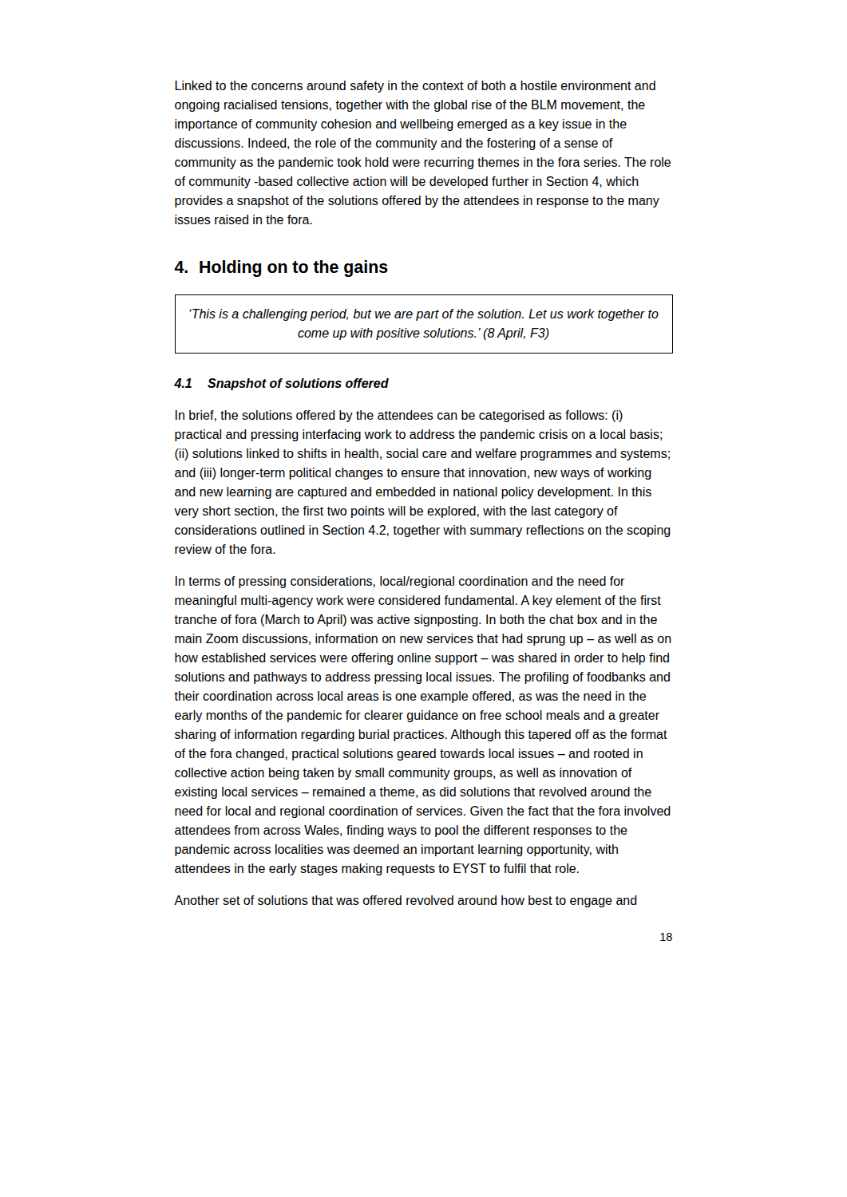Linked to the concerns around safety in the context of both a hostile environment and ongoing racialised tensions, together with the global rise of the BLM movement, the importance of community cohesion and wellbeing emerged as a key issue in the discussions. Indeed, the role of the community and the fostering of a sense of community as the pandemic took hold were recurring themes in the fora series. The role of community -based collective action will be developed further in Section 4, which provides a snapshot of the solutions offered by the attendees in response to the many issues raised in the fora.
4. Holding on to the gains
‘This is a challenging period, but we are part of the solution. Let us work together to come up with positive solutions.’ (8 April, F3)
4.1 Snapshot of solutions offered
In brief, the solutions offered by the attendees can be categorised as follows: (i) practical and pressing interfacing work to address the pandemic crisis on a local basis; (ii) solutions linked to shifts in health, social care and welfare programmes and systems; and (iii) longer-term political changes to ensure that innovation, new ways of working and new learning are captured and embedded in national policy development. In this very short section, the first two points will be explored, with the last category of considerations outlined in Section 4.2, together with summary reflections on the scoping review of the fora.
In terms of pressing considerations, local/regional coordination and the need for meaningful multi-agency work were considered fundamental. A key element of the first tranche of fora (March to April) was active signposting. In both the chat box and in the main Zoom discussions, information on new services that had sprung up – as well as on how established services were offering online support – was shared in order to help find solutions and pathways to address pressing local issues. The profiling of foodbanks and their coordination across local areas is one example offered, as was the need in the early months of the pandemic for clearer guidance on free school meals and a greater sharing of information regarding burial practices. Although this tapered off as the format of the fora changed, practical solutions geared towards local issues – and rooted in collective action being taken by small community groups, as well as innovation of existing local services – remained a theme, as did solutions that revolved around the need for local and regional coordination of services. Given the fact that the fora involved attendees from across Wales, finding ways to pool the different responses to the pandemic across localities was deemed an important learning opportunity, with attendees in the early stages making requests to EYST to fulfil that role.
Another set of solutions that was offered revolved around how best to engage and
18